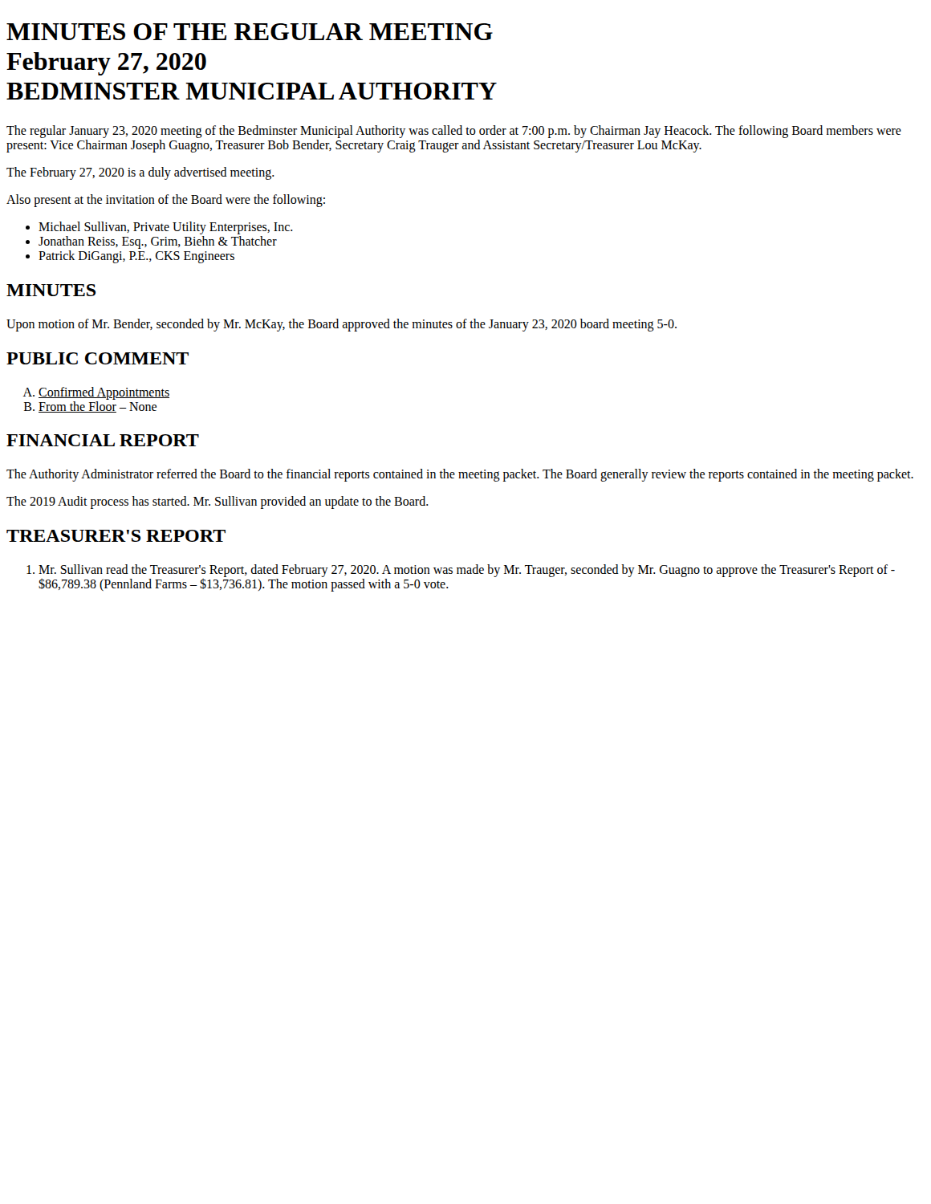MINUTES OF THE REGULAR MEETING
February 27, 2020
BEDMINSTER MUNICIPAL AUTHORITY
The regular January 23, 2020 meeting of the Bedminster Municipal Authority was called to order at 7:00 p.m. by Chairman Jay Heacock. The following Board members were present: Vice Chairman Joseph Guagno, Treasurer Bob Bender, Secretary Craig Trauger and Assistant Secretary/Treasurer Lou McKay.
The February 27, 2020 is a duly advertised meeting.
Also present at the invitation of the Board were the following:
Michael Sullivan, Private Utility Enterprises, Inc.
Jonathan Reiss, Esq., Grim, Biehn & Thatcher
Patrick DiGangi, P.E., CKS Engineers
MINUTES
Upon motion of Mr. Bender, seconded by Mr. McKay, the Board approved the minutes of the January 23, 2020 board meeting 5-0.
PUBLIC COMMENT
Confirmed Appointments
From the Floor – None
FINANCIAL REPORT
The Authority Administrator referred the Board to the financial reports contained in the meeting packet. The Board generally review the reports contained in the meeting packet.
The 2019 Audit process has started. Mr. Sullivan provided an update to the Board.
TREASURER'S REPORT
Mr. Sullivan read the Treasurer's Report, dated February 27, 2020. A motion was made by Mr. Trauger, seconded by Mr. Guagno to approve the Treasurer's Report of - $86,789.38 (Pennland Farms – $13,736.81). The motion passed with a 5-0 vote.